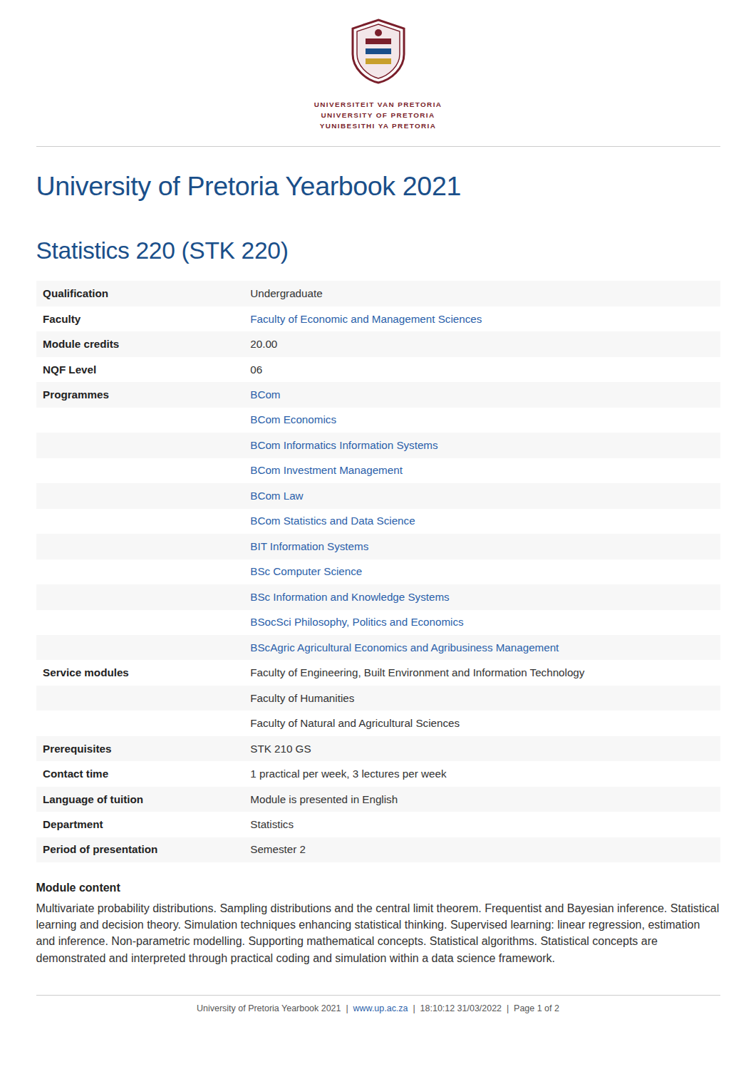Universiteit van Pretoria
University of Pretoria
Yunibesithi ya Pretoria
University of Pretoria Yearbook 2021
Statistics 220 (STK 220)
| Qualification | Undergraduate |
| Faculty | Faculty of Economic and Management Sciences |
| Module credits | 20.00 |
| NQF Level | 06 |
| Programmes | BCom |
| | BCom Economics |
| | BCom Informatics Information Systems |
| | BCom Investment Management |
| | BCom Law |
| | BCom Statistics and Data Science |
| | BIT Information Systems |
| | BSc Computer Science |
| | BSc Information and Knowledge Systems |
| | BSocSci Philosophy, Politics and Economics |
| | BScAgric Agricultural Economics and Agribusiness Management |
| Service modules | Faculty of Engineering, Built Environment and Information Technology |
| | Faculty of Humanities |
| | Faculty of Natural and Agricultural Sciences |
| Prerequisites | STK 210 GS |
| Contact time | 1 practical per week, 3 lectures per week |
| Language of tuition | Module is presented in English |
| Department | Statistics |
| Period of presentation | Semester 2 |
Module content
Multivariate probability distributions. Sampling distributions and the central limit theorem. Frequentist and Bayesian inference. Statistical learning and decision theory. Simulation techniques enhancing statistical thinking. Supervised learning: linear regression, estimation and inference. Non-parametric modelling. Supporting mathematical concepts. Statistical algorithms. Statistical concepts are demonstrated and interpreted through practical coding and simulation within a data science framework.
University of Pretoria Yearbook 2021 | www.up.ac.za | 18:10:12 31/03/2022 | Page 1 of 2